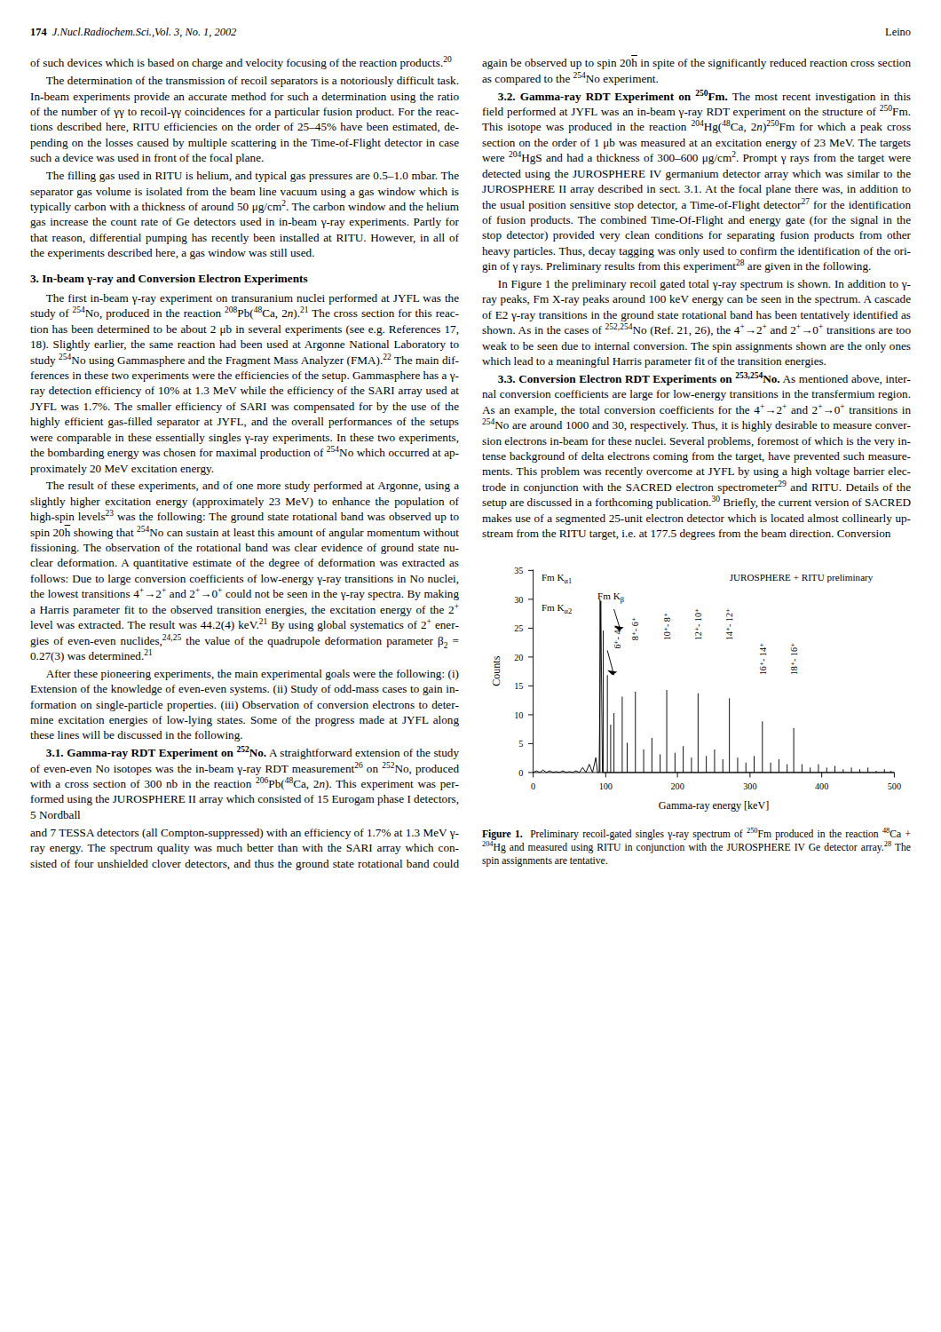174 J.Nucl.Radiochem.Sci.,Vol. 3, No. 1, 2002
Leino
of such devices which is based on charge and velocity focusing of the reaction products.20
The determination of the transmission of recoil separators is a notoriously difficult task. In-beam experiments provide an accurate method for such a determination using the ratio of the number of γγ to recoil-γγ coincidences for a particular fusion product. For the reactions described here, RITU efficiencies on the order of 25–45% have been estimated, depending on the losses caused by multiple scattering in the Time-of-Flight detector in case such a device was used in front of the focal plane.
The filling gas used in RITU is helium, and typical gas pressures are 0.5–1.0 mbar. The separator gas volume is isolated from the beam line vacuum using a gas window which is typically carbon with a thickness of around 50 μg/cm2. The carbon window and the helium gas increase the count rate of Ge detectors used in in-beam γ-ray experiments. Partly for that reason, differential pumping has recently been installed at RITU. However, in all of the experiments described here, a gas window was still used.
3. In-beam γ-ray and Conversion Electron Experiments
The first in-beam γ-ray experiment on transuranium nuclei performed at JYFL was the study of 254No, produced in the reaction 208Pb(48Ca, 2n).21 The cross section for this reaction has been determined to be about 2 μb in several experiments (see e.g. References 17, 18). Slightly earlier, the same reaction had been used at Argonne National Laboratory to study 254No using Gammasphere and the Fragment Mass Analyzer (FMA).22 The main differences in these two experiments were the efficiencies of the setup. Gammasphere has a γ-ray detection efficiency of 10% at 1.3 MeV while the efficiency of the SARI array used at JYFL was 1.7%. The smaller efficiency of SARI was compensated for by the use of the highly efficient gas-filled separator at JYFL, and the overall performances of the setups were comparable in these essentially singles γ-ray experiments. In these two experiments, the bombarding energy was chosen for maximal production of 254No which occurred at approximately 20 MeV excitation energy.
The result of these experiments, and of one more study performed at Argonne, using a slightly higher excitation energy (approximately 23 MeV) to enhance the population of high-spin levels23 was the following: The ground state rotational band was observed up to spin 20h showing that 254No can sustain at least this amount of angular momentum without fissioning. The observation of the rotational band was clear evidence of ground state nuclear deformation. A quantitative estimate of the degree of deformation was extracted as follows: Due to large conversion coefficients of low-energy γ-ray transitions in No nuclei, the lowest transitions 4+→2+ and 2+→0+ could not be seen in the γ-ray spectra. By making a Harris parameter fit to the observed transition energies, the excitation energy of the 2+ level was extracted. The result was 44.2(4) keV.21 By using global systematics of 2+ energies of even-even nuclides,24,25 the value of the quadrupole deformation parameter β2 = 0.27(3) was determined.21
After these pioneering experiments, the main experimental goals were the following: (i) Extension of the knowledge of even-even systems. (ii) Study of odd-mass cases to gain information on single-particle properties. (iii) Observation of conversion electrons to determine excitation energies of low-lying states. Some of the progress made at JYFL along these lines will be discussed in the following.
3.1. Gamma-ray RDT Experiment on 252No. A straightforward extension of the study of even-even No isotopes was the in-beam γ-ray RDT measurement26 on 252No, produced with a cross section of 300 nb in the reaction 206Pb(48Ca, 2n). This experiment was performed using the JUROSPHERE II array which consisted of 15 Eurogam phase I detectors, 5 Nordball
and 7 TESSA detectors (all Compton-suppressed) with an efficiency of 1.7% at 1.3 MeV γ-ray energy. The spectrum quality was much better than with the SARI array which consisted of four unshielded clover detectors, and thus the ground state rotational band could again be observed up to spin 20h in spite of the significantly reduced reaction cross section as compared to the 254No experiment.
3.2. Gamma-ray RDT Experiment on 250Fm. The most recent investigation in this field performed at JYFL was an in-beam γ-ray RDT experiment on the structure of 250Fm. This isotope was produced in the reaction 204Hg(48Ca, 2n)250Fm for which a peak cross section on the order of 1 μb was measured at an excitation energy of 23 MeV. The targets were 204HgS and had a thickness of 300–600 μg/cm2. Prompt γ rays from the target were detected using the JUROSPHERE IV germanium detector array which was similar to the JUROSPHERE II array described in sect. 3.1. At the focal plane there was, in addition to the usual position sensitive stop detector, a Time-of-Flight detector27 for the identification of fusion products. The combined Time-Of-Flight and energy gate (for the signal in the stop detector) provided very clean conditions for separating fusion products from other heavy particles. Thus, decay tagging was only used to confirm the identification of the origin of γ rays. Preliminary results from this experiment28 are given in the following.
In Figure 1 the preliminary recoil gated total γ-ray spectrum is shown. In addition to γ-ray peaks, Fm X-ray peaks around 100 keV energy can be seen in the spectrum. A cascade of E2 γ-ray transitions in the ground state rotational band has been tentatively identified as shown. As in the cases of 252,254No (Ref. 21, 26), the 4+→2+ and 2+→0+ transitions are too weak to be seen due to internal conversion. The spin assignments shown are the only ones which lead to a meaningful Harris parameter fit of the transition energies.
3.3. Conversion Electron RDT Experiments on 253,254No. As mentioned above, internal conversion coefficients are large for low-energy transitions in the transfermium region. As an example, the total conversion coefficients for the 4+→2+ and 2+→0+ transitions in 254No are around 1000 and 30, respectively. Thus, it is highly desirable to measure conversion electrons in-beam for these nuclei. Several problems, foremost of which is the very intense background of delta electrons coming from the target, have prevented such measurements. This problem was recently overcome at JYFL by using a high voltage barrier electrode in conjunction with the SACRED electron spectrometer29 and RITU. Details of the setup are discussed in a forthcoming publication.30 Briefly, the current version of SACRED makes use of a segmented 25-unit electron detector which is located almost collinearly upstream from the RITU target, i.e. at 177.5 degrees from the beam direction. Conversion
0 5 10 15 20 25 30 35 0 100 200 300 400 500 Gamma-ray energy [keV] Counts JUROSPHERE + RITU preliminary Fm Kα1 Fm Kα2 Fm Kβ 6⁺- 4⁺ 8⁺- 6⁺ 10⁺- 8⁺ 12⁺- 10⁺ 14⁺- 12⁺ 16⁺- 14⁺ 18⁺- 16⁺
Figure 1. Preliminary recoil-gated singles γ-ray spectrum of 250Fm produced in the reaction 48Ca + 204Hg and measured using RITU in conjunction with the JUROSPHERE IV Ge detector array.28 The spin assignments are tentative.